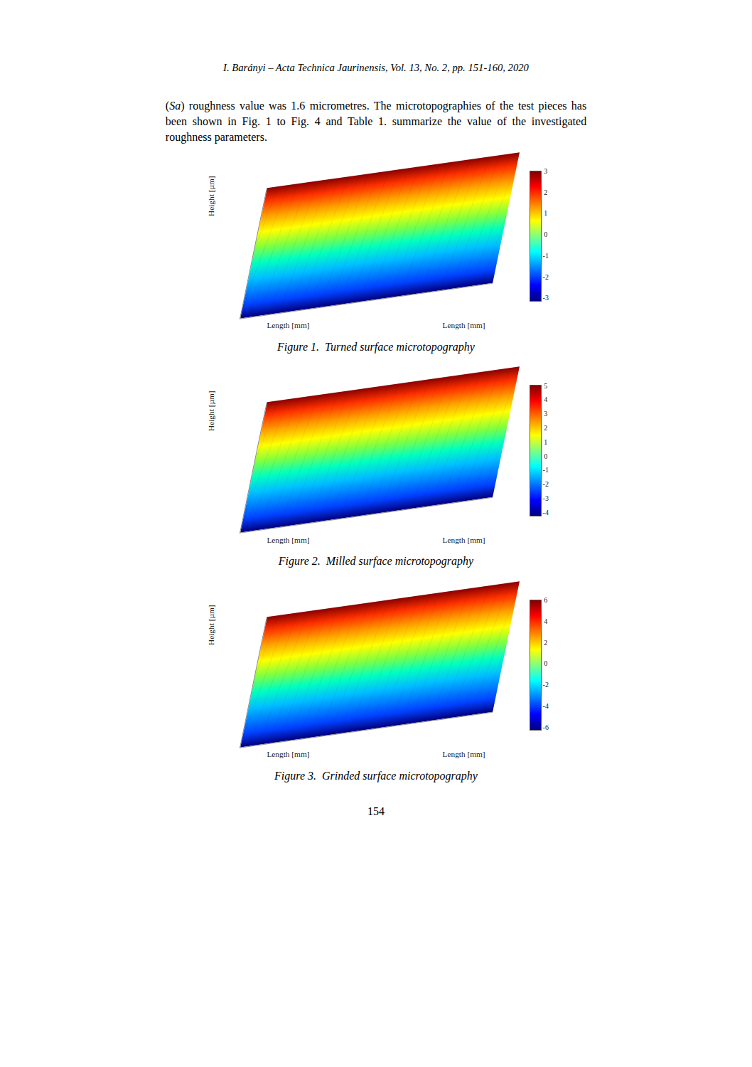I. Barányi – Acta Technica Jaurinensis, Vol. 13, No. 2, pp. 151-160, 2020
(Sa) roughness value was 1.6 micrometres. The microtopographies of the test pieces has been shown in Fig. 1 to Fig. 4 and Table 1. summarize the value of the investigated roughness parameters.
Height [µm]
Length [mm] Length [mm]
3210-1-2-3
Figure 1. Turned surface microtopography
Height [µm]
Length [mm] Length [mm]
543210-1-2-3-4
Figure 2. Milled surface microtopography
Height [µm]
Length [mm] Length [mm]
6420-2-4-6
Figure 3. Grinded surface microtopography
154